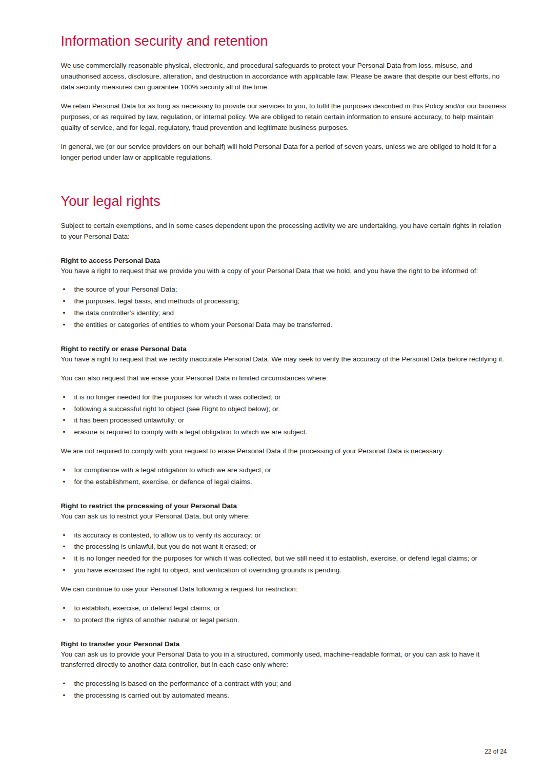Information security and retention
We use commercially reasonable physical, electronic, and procedural safeguards to protect your Personal Data from loss, misuse, and unauthorised access, disclosure, alteration, and destruction in accordance with applicable law. Please be aware that despite our best efforts, no data security measures can guarantee 100% security all of the time.
We retain Personal Data for as long as necessary to provide our services to you, to fulfil the purposes described in this Policy and/or our business purposes, or as required by law, regulation, or internal policy. We are obliged to retain certain information to ensure accuracy, to help maintain quality of service, and for legal, regulatory, fraud prevention and legitimate business purposes.
In general, we (or our service providers on our behalf) will hold Personal Data for a period of seven years, unless we are obliged to hold it for a longer period under law or applicable regulations.
Your legal rights
Subject to certain exemptions, and in some cases dependent upon the processing activity we are undertaking, you have certain rights in relation to your Personal Data:
Right to access Personal Data
You have a right to request that we provide you with a copy of your Personal Data that we hold, and you have the right to be informed of:
the source of your Personal Data;
the purposes, legal basis, and methods of processing;
the data controller’s identity; and
the entities or categories of entities to whom your Personal Data may be transferred.
Right to rectify or erase Personal Data
You have a right to request that we rectify inaccurate Personal Data. We may seek to verify the accuracy of the Personal Data before rectifying it.
You can also request that we erase your Personal Data in limited circumstances where:
it is no longer needed for the purposes for which it was collected; or
following a successful right to object (see Right to object below); or
it has been processed unlawfully; or
erasure is required to comply with a legal obligation to which we are subject.
We are not required to comply with your request to erase Personal Data if the processing of your Personal Data is necessary:
for compliance with a legal obligation to which we are subject; or
for the establishment, exercise, or defence of legal claims.
Right to restrict the processing of your Personal Data
You can ask us to restrict your Personal Data, but only where:
its accuracy is contested, to allow us to verify its accuracy; or
the processing is unlawful, but you do not want it erased; or
it is no longer needed for the purposes for which it was collected, but we still need it to establish, exercise, or defend legal claims; or
you have exercised the right to object, and verification of overriding grounds is pending.
We can continue to use your Personal Data following a request for restriction:
to establish, exercise, or defend legal claims; or
to protect the rights of another natural or legal person.
Right to transfer your Personal Data
You can ask us to provide your Personal Data to you in a structured, commonly used, machine-readable format, or you can ask to have it transferred directly to another data controller, but in each case only where:
the processing is based on the performance of a contract with you; and
the processing is carried out by automated means.
22 of 24